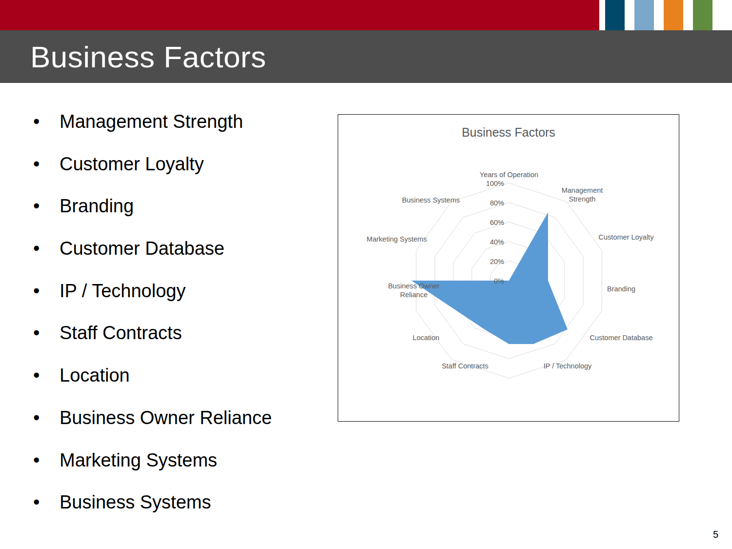Business Factors
Management Strength
Customer Loyalty
Branding
Customer Database
IP / Technology
Staff Contracts
Location
Business Owner Reliance
Marketing Systems
Business Systems
Business Factors
100% 80% 60% 40% 20% 0% Years of Operation Management Strength Customer Loyalty Branding Customer Database IP / Technology Staff Contracts Location Business Owner Reliance Marketing Systems Business Systems
5